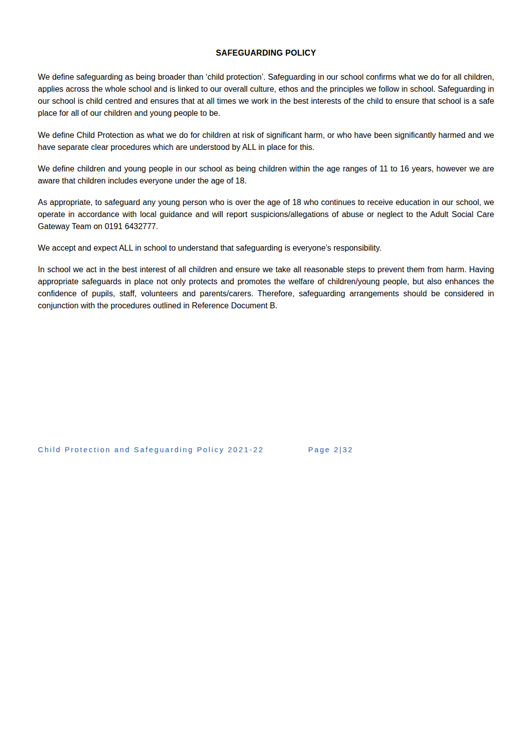SAFEGUARDING POLICY
We define safeguarding as being broader than ‘child protection’. Safeguarding in our school confirms what we do for all children, applies across the whole school and is linked to our overall culture, ethos and the principles we follow in school. Safeguarding in our school is child centred and ensures that at all times we work in the best interests of the child to ensure that school is a safe place for all of our children and young people to be.
We define Child Protection as what we do for children at risk of significant harm, or who have been significantly harmed and we have separate clear procedures which are understood by ALL in place for this.
We define children and young people in our school as being children within the age ranges of 11 to 16 years, however we are aware that children includes everyone under the age of 18.
As appropriate, to safeguard any young person who is over the age of 18 who continues to receive education in our school, we operate in accordance with local guidance and will report suspicions/allegations of abuse or neglect to the Adult Social Care Gateway Team on 0191 6432777.
We accept and expect ALL in school to understand that safeguarding is everyone’s responsibility.
In school we act in the best interest of all children and ensure we take all reasonable steps to prevent them from harm. Having appropriate safeguards in place not only protects and promotes the welfare of children/young people, but also enhances the confidence of pupils, staff, volunteers and parents/carers. Therefore, safeguarding arrangements should be considered in conjunction with the procedures outlined in Reference Document B.
Child Protection and Safeguarding Policy 2021-22 Page 2|32